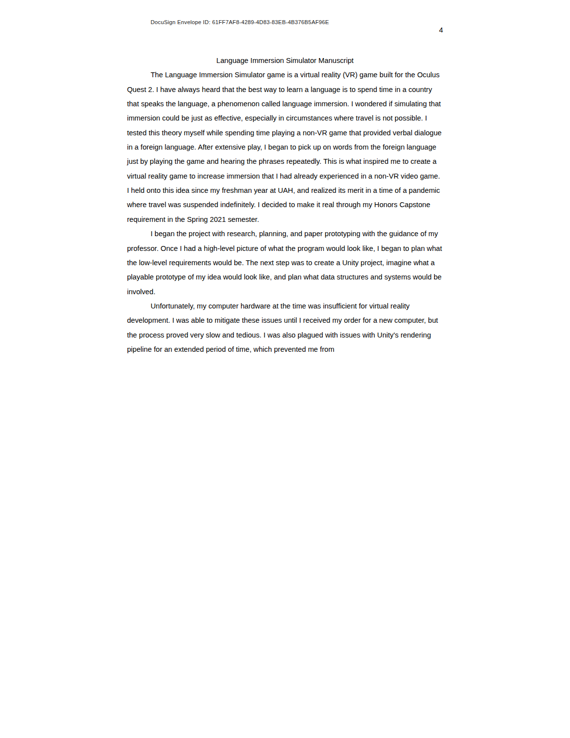DocuSign Envelope ID: 61FF7AF8-4289-4D83-83EB-4B376B5AF96E
4
Language Immersion Simulator Manuscript
The Language Immersion Simulator game is a virtual reality (VR) game built for the Oculus Quest 2. I have always heard that the best way to learn a language is to spend time in a country that speaks the language, a phenomenon called language immersion. I wondered if simulating that immersion could be just as effective, especially in circumstances where travel is not possible. I tested this theory myself while spending time playing a non-VR game that provided verbal dialogue in a foreign language. After extensive play, I began to pick up on words from the foreign language just by playing the game and hearing the phrases repeatedly. This is what inspired me to create a virtual reality game to increase immersion that I had already experienced in a non-VR video game. I held onto this idea since my freshman year at UAH, and realized its merit in a time of a pandemic where travel was suspended indefinitely. I decided to make it real through my Honors Capstone requirement in the Spring 2021 semester.
I began the project with research, planning, and paper prototyping with the guidance of my professor. Once I had a high-level picture of what the program would look like, I began to plan what the low-level requirements would be. The next step was to create a Unity project, imagine what a playable prototype of my idea would look like, and plan what data structures and systems would be involved.
Unfortunately, my computer hardware at the time was insufficient for virtual reality development. I was able to mitigate these issues until I received my order for a new computer, but the process proved very slow and tedious. I was also plagued with issues with Unity's rendering pipeline for an extended period of time, which prevented me from